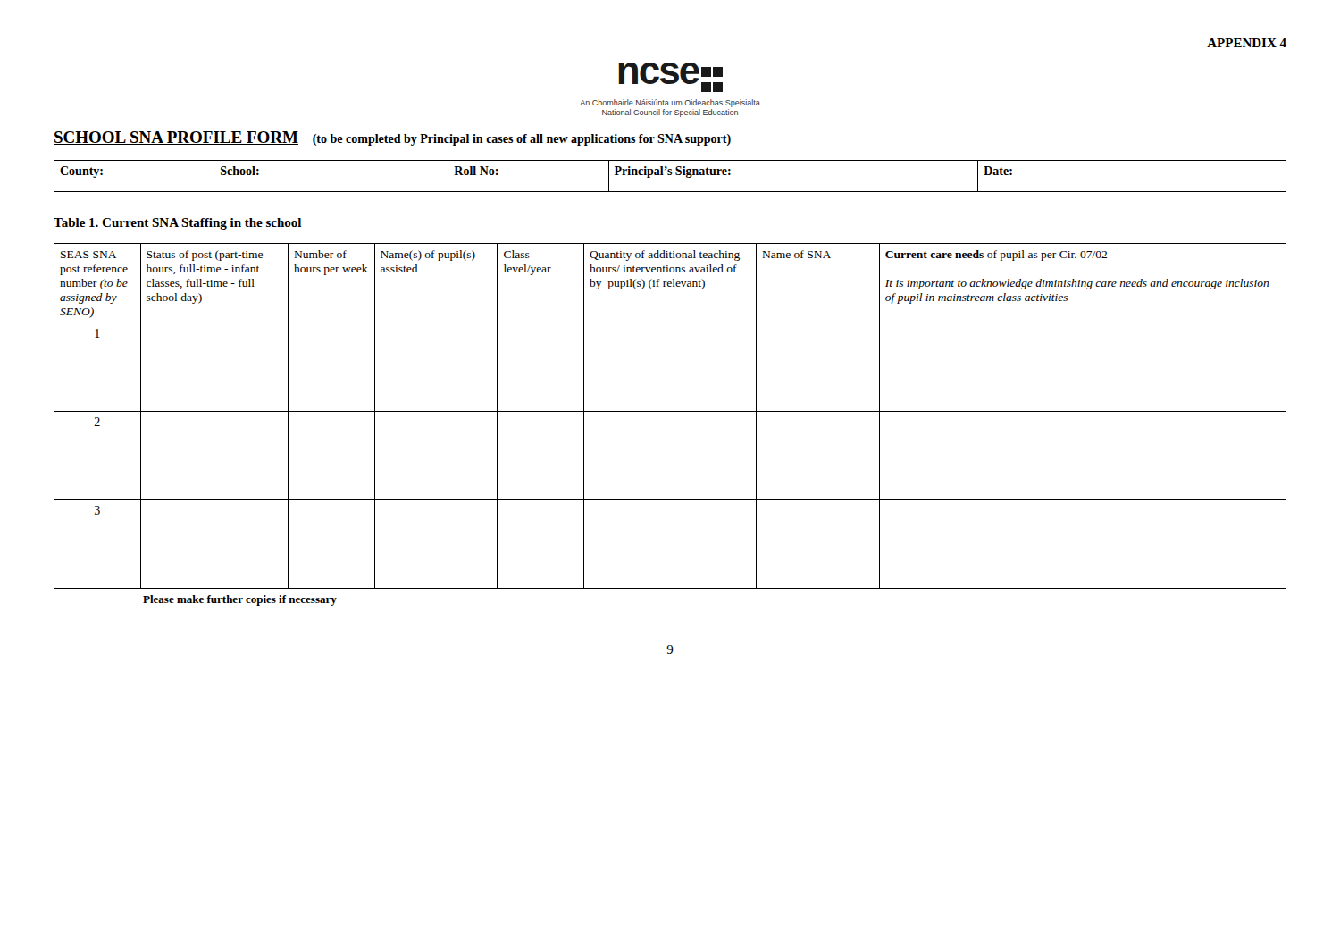APPENDIX 4
ncse
An Chomhairle Náisiúnta um Oideachas Speisialta
National Council for Special Education
SCHOOL SNA PROFILE FORM
(to be completed by Principal in cases of all new applications for SNA support)
| County: | School: | Roll No: | Principal’s Signature: | Date: |
Table 1. Current SNA Staffing in the school
| SEAS SNA post reference number (to be assigned by SENO) | Status of post (part-time hours, full-time - infant classes, full-time - full school day) | Number of hours per week | Name(s) of pupil(s) assisted | Class level/year | Quantity of additional teaching hours/ interventions availed of by pupil(s) (if relevant) | Name of SNA | Current care needs of pupil as per Cir. 07/02 It is important to acknowledge diminishing care needs and encourage inclusion of pupil in mainstream class activities |
| 1 | | | | | | | |
| 2 | | | | | | | |
| 3 | | | | | | | |
Please make further copies if necessary
9